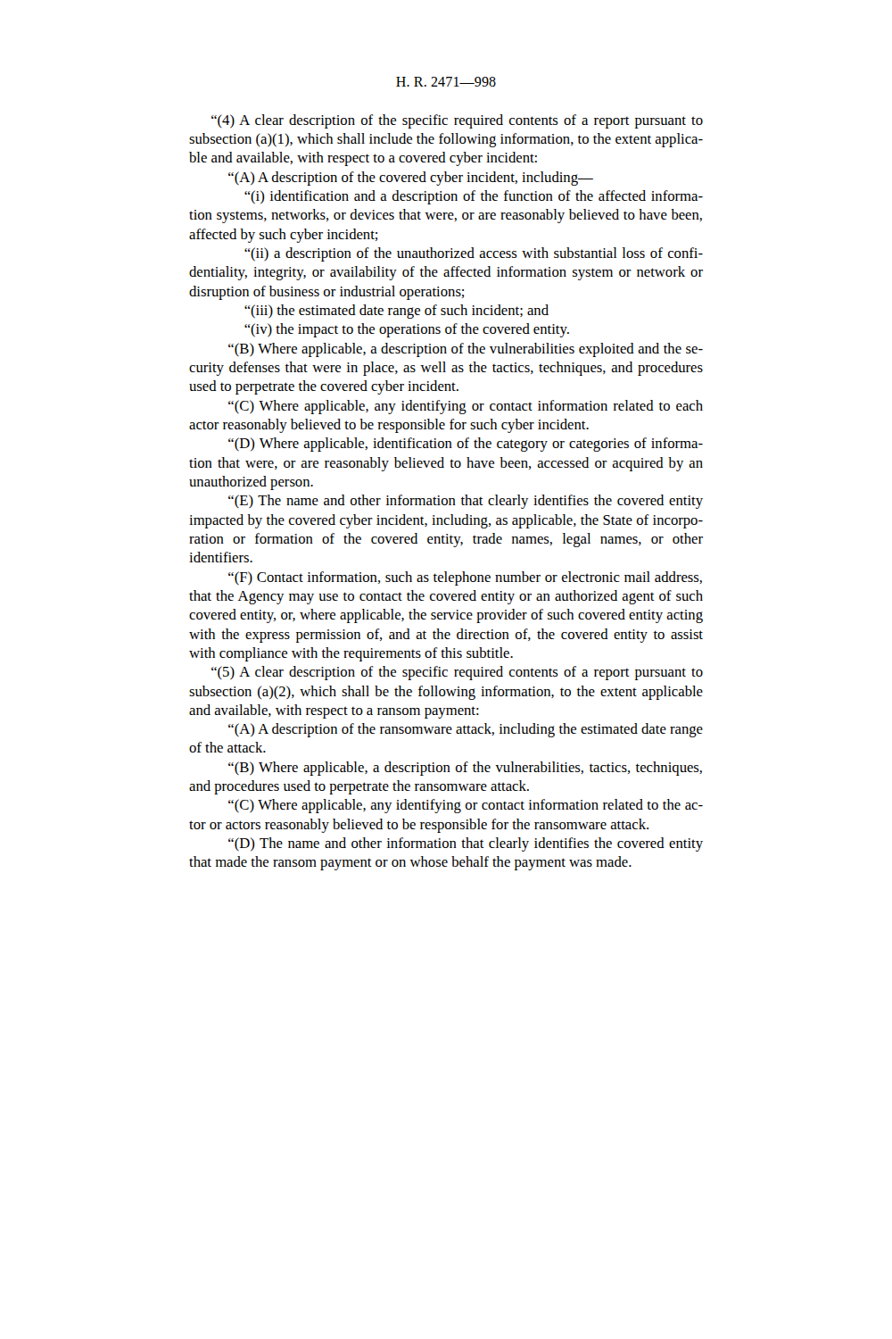H. R. 2471—998
“(4) A clear description of the specific required contents of a report pursuant to subsection (a)(1), which shall include the following information, to the extent applicable and available, with respect to a covered cyber incident:
“(A) A description of the covered cyber incident, including—
“(i) identification and a description of the function of the affected information systems, networks, or devices that were, or are reasonably believed to have been, affected by such cyber incident;
“(ii) a description of the unauthorized access with substantial loss of confidentiality, integrity, or availability of the affected information system or network or disruption of business or industrial operations;
“(iii) the estimated date range of such incident; and
“(iv) the impact to the operations of the covered entity.
“(B) Where applicable, a description of the vulnerabilities exploited and the security defenses that were in place, as well as the tactics, techniques, and procedures used to perpetrate the covered cyber incident.
“(C) Where applicable, any identifying or contact information related to each actor reasonably believed to be responsible for such cyber incident.
“(D) Where applicable, identification of the category or categories of information that were, or are reasonably believed to have been, accessed or acquired by an unauthorized person.
“(E) The name and other information that clearly identifies the covered entity impacted by the covered cyber incident, including, as applicable, the State of incorporation or formation of the covered entity, trade names, legal names, or other identifiers.
“(F) Contact information, such as telephone number or electronic mail address, that the Agency may use to contact the covered entity or an authorized agent of such covered entity, or, where applicable, the service provider of such covered entity acting with the express permission of, and at the direction of, the covered entity to assist with compliance with the requirements of this subtitle.
“(5) A clear description of the specific required contents of a report pursuant to subsection (a)(2), which shall be the following information, to the extent applicable and available, with respect to a ransom payment:
“(A) A description of the ransomware attack, including the estimated date range of the attack.
“(B) Where applicable, a description of the vulnerabilities, tactics, techniques, and procedures used to perpetrate the ransomware attack.
“(C) Where applicable, any identifying or contact information related to the actor or actors reasonably believed to be responsible for the ransomware attack.
“(D) The name and other information that clearly identifies the covered entity that made the ransom payment or on whose behalf the payment was made.